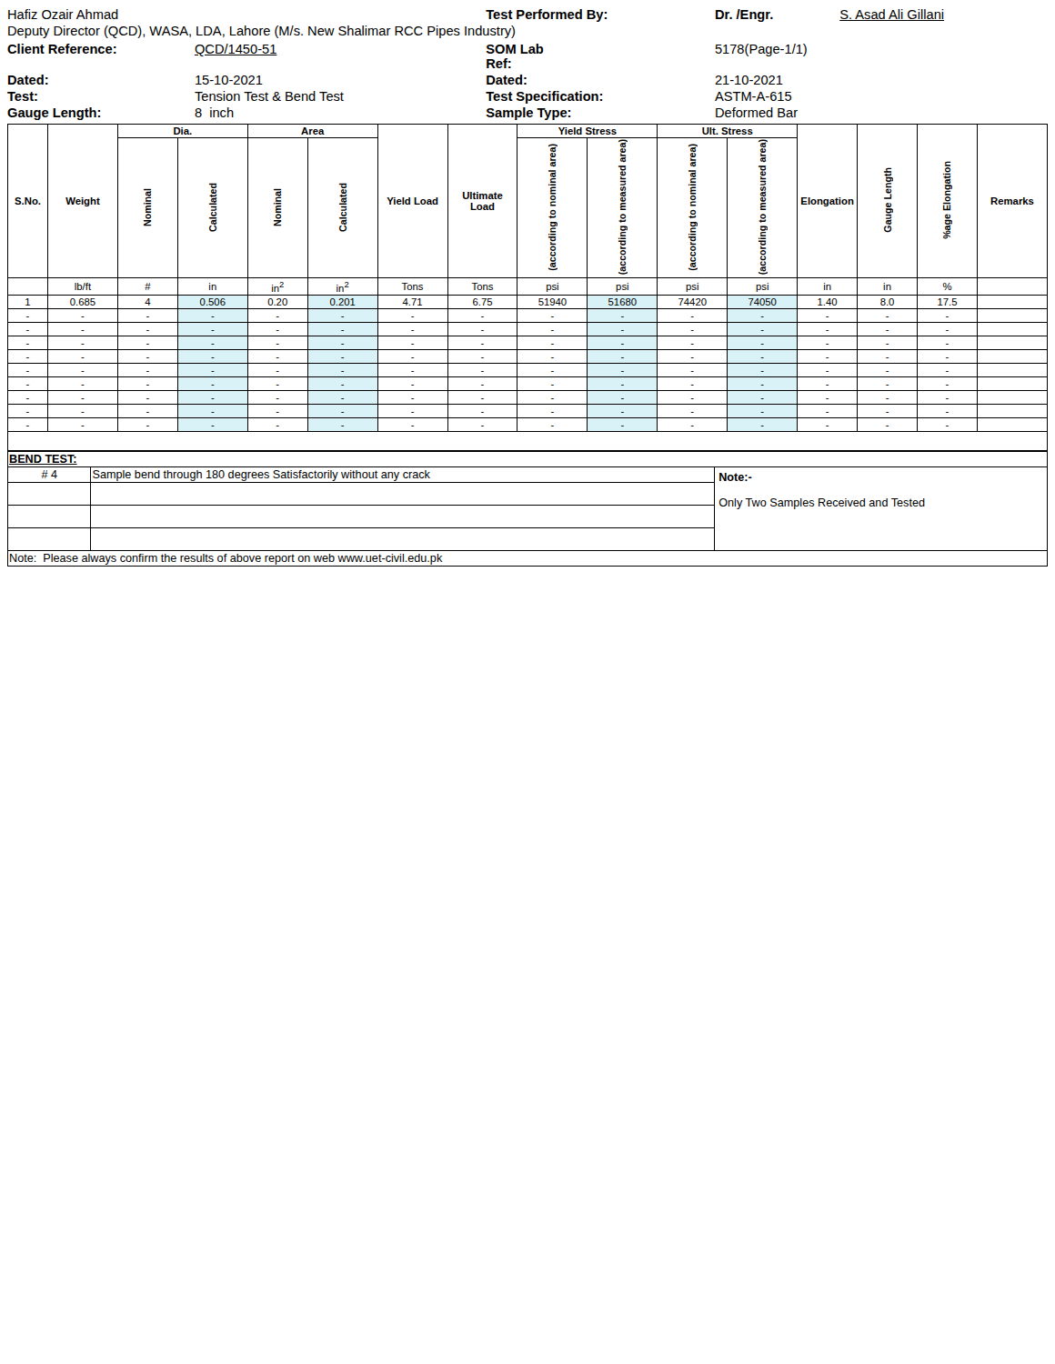| Hafiz Ozair Ahmad | Test Performed By: | Dr. /Engr. | S. Asad Ali Gillani |
| Deputy Director (QCD), WASA, LDA, Lahore (M/s. New Shalimar RCC Pipes Industry) |
| Client Reference: | QCD/1450-51 | SOM Lab Ref: | 5178(Page-1/1) |
| Dated: | 15-10-2021 | Dated: | 21-10-2021 |
| Test: | Tension Test & Bend Test | Test Specification: | ASTM-A-615 |
| Gauge Length: | 8 inch | Sample Type: | Deformed Bar |
| S.No. | Weight | Dia. | Area | Yield Load | Ultimate Load | Yield Stress | Ult. Stress | Elongation | Gauge Length | %age Elongation | Remarks |
| --- | --- | --- | --- | --- | --- | --- | --- | --- | --- | --- | --- |
| Nominal | Calculated | Nominal | Calculated | (according to nominal area) | (according to measured area) | (according to nominal area) | (according to measured area) |
| | lb/ft | # | in | in 2 | in 2 | Tons | Tons | psi | psi | psi | psi | in | in | % | |
| 1 | 0.685 | 4 | 0.506 | 0.20 | 0.201 | 4.71 | 6.75 | 51940 | 51680 | 74420 | 74050 | 1.40 | 8.0 | 17.5 | |
| - | - | - | - | - | - | - | - | - | - | - | - | - | - | - | |
| - | - | - | - | - | - | - | - | - | - | - | - | - | - | - | |
| - | - | - | - | - | - | - | - | - | - | - | - | - | - | - | |
| - | - | - | - | - | - | - | - | - | - | - | - | - | - | - | |
| - | - | - | - | - | - | - | - | - | - | - | - | - | - | - | |
| - | - | - | - | - | - | - | - | - | - | - | - | - | - | - | |
| - | - | - | - | - | - | - | - | - | - | - | - | - | - | - | |
| - | - | - | - | - | - | - | - | - | - | - | - | - | - | - | |
| - | - | - | - | - | - | - | - | - | - | - | - | - | - | - | |
| BEND TEST: |
| # 4 | Sample bend through 180 degrees Satisfactorily without any crack | Note:- Only Two Samples Received and Tested |
| Note: Please always confirm the results of above report on web www.uet-civil.edu.pk |